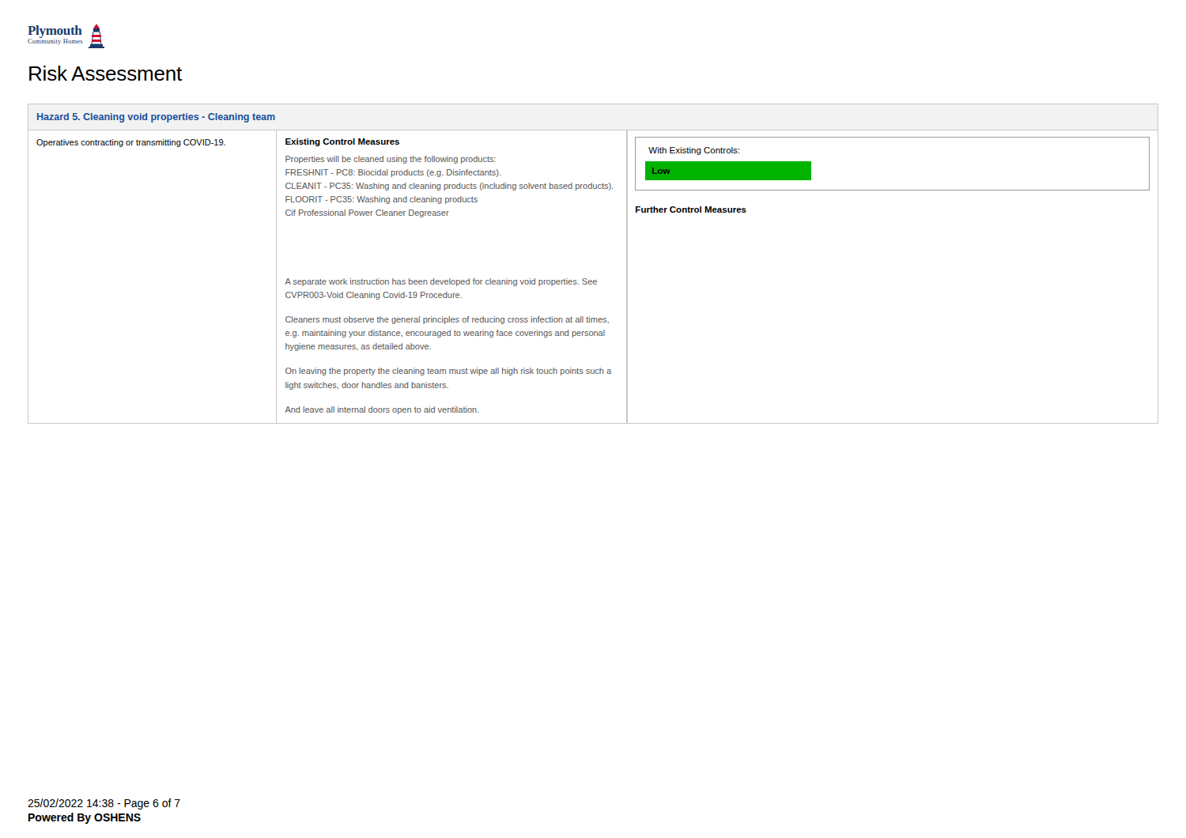Plymouth
Community Homes
Risk Assessment
| Hazard 5. Cleaning void properties - Cleaning team |
| Operatives contracting or transmitting COVID-19. | Existing Control Measures Properties will be cleaned using the following products: FRESHNIT - PC8: Biocidal products (e.g. Disinfectants). CLEANIT - PC35: Washing and cleaning products (including solvent based products). FLOORIT - PC35: Washing and cleaning products Cif Professional Power Cleaner Degreaser A separate work instruction has been developed for cleaning void properties. See CVPR003-Void Cleaning Covid-19 Procedure. Cleaners must observe the general principles of reducing cross infection at all times, e.g. maintaining your distance, encouraged to wearing face coverings and personal hygiene measures, as detailed above. On leaving the property the cleaning team must wipe all high risk touch points such a light switches, door handles and banisters. And leave all internal doors open to aid ventilation. | With Existing Controls: Low Further Control Measures |
25/02/2022 14:38 - Page 6 of 7
Powered By OSHENS